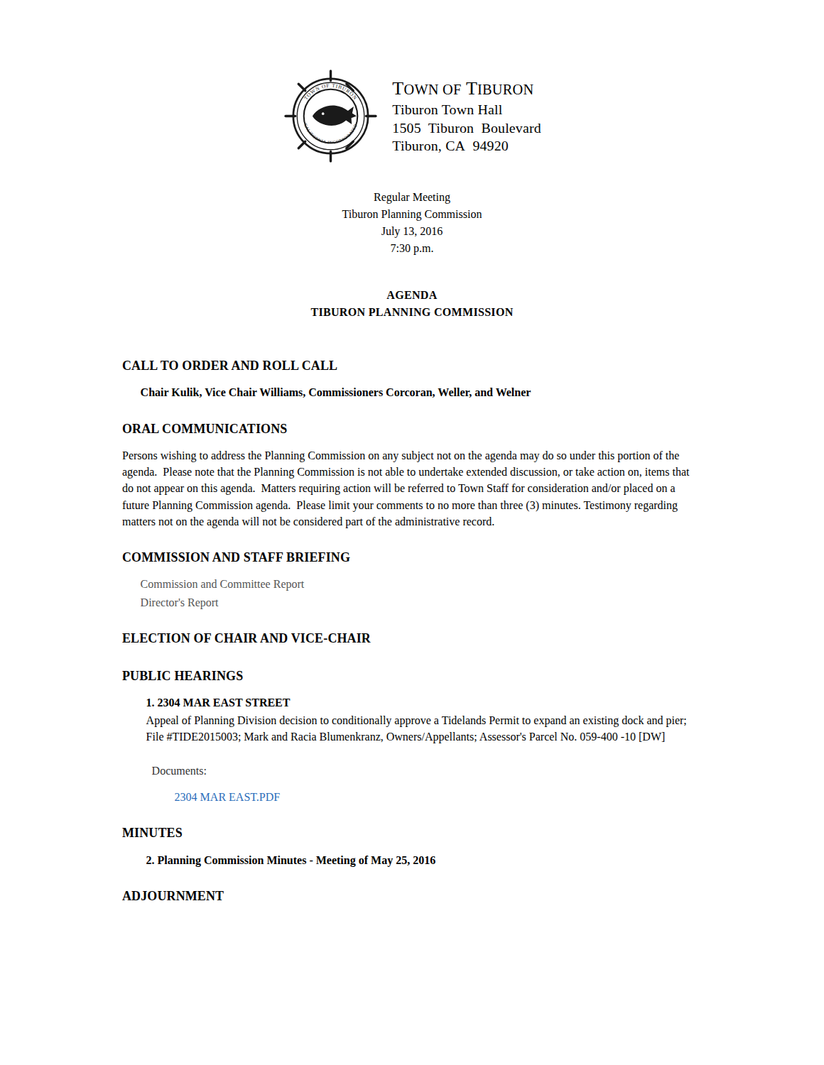TOWN OF TIBURON CALIFORNIA INCORPORATED
TOWN OF TIBURON
Tiburon Town Hall
1505 Tiburon Boulevard
Tiburon, CA 94920
Regular Meeting
Tiburon Planning Commission
July 13, 2016
7:30 p.m.
AGENDA
TIBURON PLANNING COMMISSION
CALL TO ORDER AND ROLL CALL
Chair Kulik, Vice Chair Williams, Commissioners Corcoran, Weller, and Welner
ORAL COMMUNICATIONS
Persons wishing to address the Planning Commission on any subject not on the agenda may do so under this portion of the agenda. Please note that the Planning Commission is not able to undertake extended discussion, or take action on, items that do not appear on this agenda. Matters requiring action will be referred to Town Staff for consideration and/or placed on a future Planning Commission agenda. Please limit your comments to no more than three (3) minutes. Testimony regarding matters not on the agenda will not be considered part of the administrative record.
COMMISSION AND STAFF BRIEFING
Commission and Committee Report
Director's Report
ELECTION OF CHAIR AND VICE-CHAIR
PUBLIC HEARINGS
1. 2304 MAR EAST STREET
Appeal of Planning Division decision to conditionally approve a Tidelands Permit to expand an existing dock and pier; File #TIDE2015003; Mark and Racia Blumenkranz, Owners/Appellants; Assessor's Parcel No. 059-400 -10 [DW]
Documents:
2304 MAR EAST.PDF
MINUTES
2. Planning Commission Minutes - Meeting of May 25, 2016
ADJOURNMENT